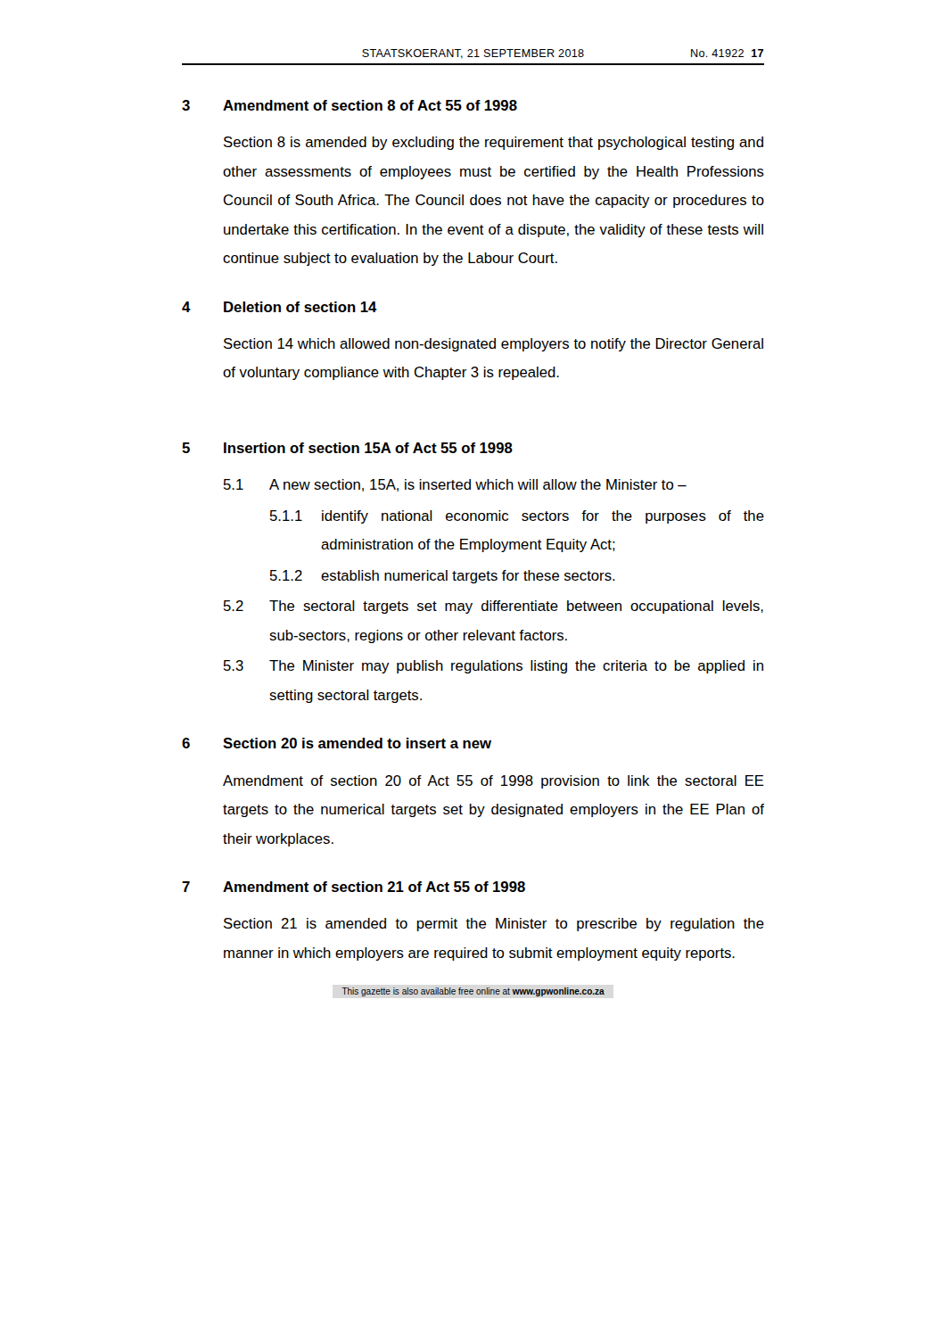STAATSKOERANT, 21 SEPTEMBER 2018
No. 41922 17
3
Amendment of section 8 of Act 55 of 1998
Section 8 is amended by excluding the requirement that psychological testing and other assessments of employees must be certified by the Health Professions Council of South Africa. The Council does not have the capacity or procedures to undertake this certification. In the event of a dispute, the validity of these tests will continue subject to evaluation by the Labour Court.
4
Deletion of section 14
Section 14 which allowed non-designated employers to notify the Director General of voluntary compliance with Chapter 3 is repealed.
5
Insertion of section 15A of Act 55 of 1998
5.1
A new section, 15A, is inserted which will allow the Minister to –
5.1.1
identify national economic sectors for the purposes of the administration of the Employment Equity Act;
5.1.2
establish numerical targets for these sectors.
5.2
The sectoral targets set may differentiate between occupational levels, sub-sectors, regions or other relevant factors.
5.3
The Minister may publish regulations listing the criteria to be applied in setting sectoral targets.
6
Section 20 is amended to insert a new
Amendment of section 20 of Act 55 of 1998 provision to link the sectoral EE targets to the numerical targets set by designated employers in the EE Plan of their workplaces.
7
Amendment of section 21 of Act 55 of 1998
Section 21 is amended to permit the Minister to prescribe by regulation the manner in which employers are required to submit employment equity reports.
This gazette is also available free online at www.gpwonline.co.za